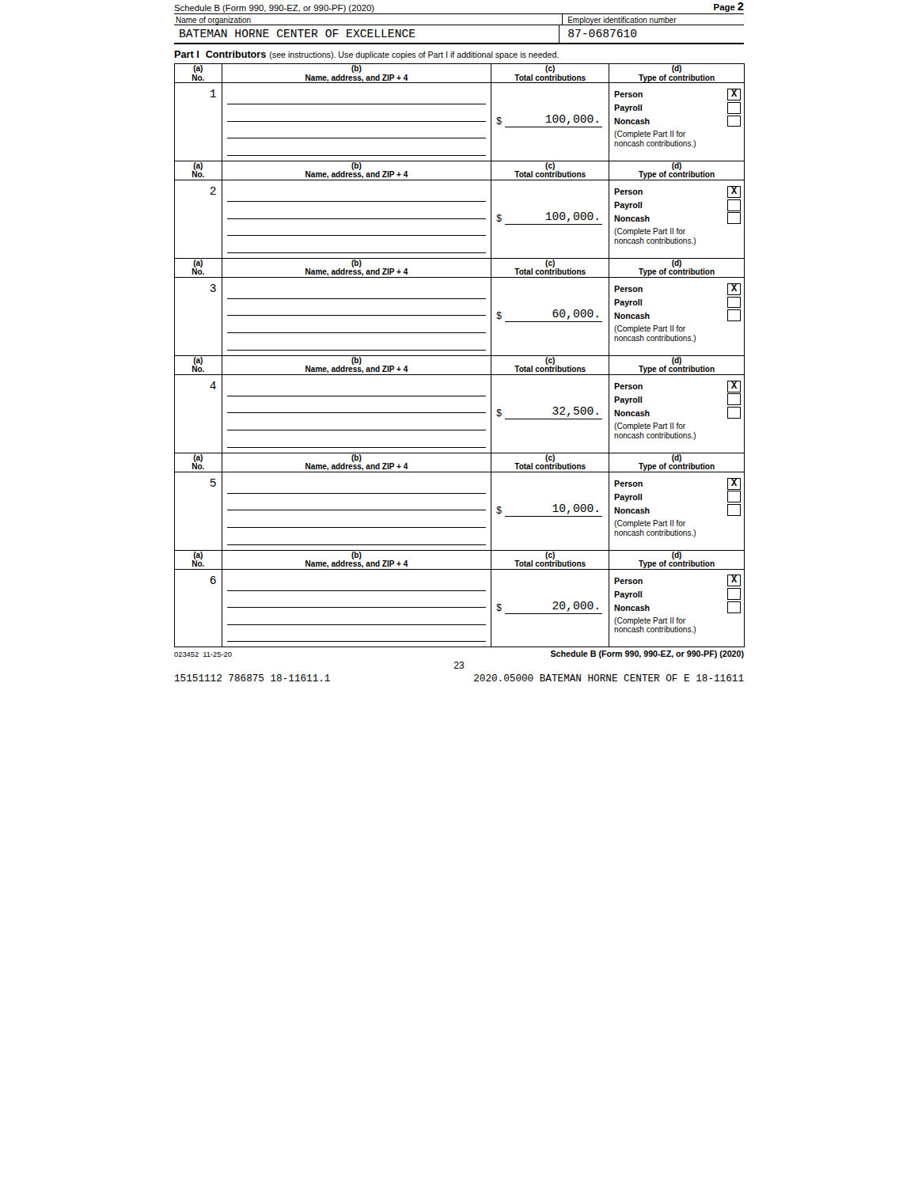Schedule B (Form 990, 990-EZ, or 990-PF) (2020)
Page 2
Name of organization
Employer identification number
BATEMAN HORNE CENTER OF EXCELLENCE
87-0687610
Part I Contributors (see instructions). Use duplicate copies of Part I if additional space is needed.
| (a) No. | (b) Name, address, and ZIP + 4 | (c) Total contributions | (d) Type of contribution |
| --- | --- | --- | --- |
| 1 | | $ 100,000. | Person X Payroll Noncash (Complete Part II for noncash contributions.) |
| (a) No. | (b) Name, address, and ZIP + 4 | (c) Total contributions | (d) Type of contribution |
| 2 | | $ 100,000. | Person X Payroll Noncash (Complete Part II for noncash contributions.) |
| (a) No. | (b) Name, address, and ZIP + 4 | (c) Total contributions | (d) Type of contribution |
| 3 | | $ 60,000. | Person X Payroll Noncash (Complete Part II for noncash contributions.) |
| (a) No. | (b) Name, address, and ZIP + 4 | (c) Total contributions | (d) Type of contribution |
| 4 | | $ 32,500. | Person X Payroll Noncash (Complete Part II for noncash contributions.) |
| (a) No. | (b) Name, address, and ZIP + 4 | (c) Total contributions | (d) Type of contribution |
| 5 | | $ 10,000. | Person X Payroll Noncash (Complete Part II for noncash contributions.) |
| (a) No. | (b) Name, address, and ZIP + 4 | (c) Total contributions | (d) Type of contribution |
| 6 | | $ 20,000. | Person X Payroll Noncash (Complete Part II for noncash contributions.) |
023452 11-25-20
Schedule B (Form 990, 990-EZ, or 990-PF) (2020)
23
15151112 786875 18-11611.1
2020.05000 BATEMAN HORNE CENTER OF E 18-11611